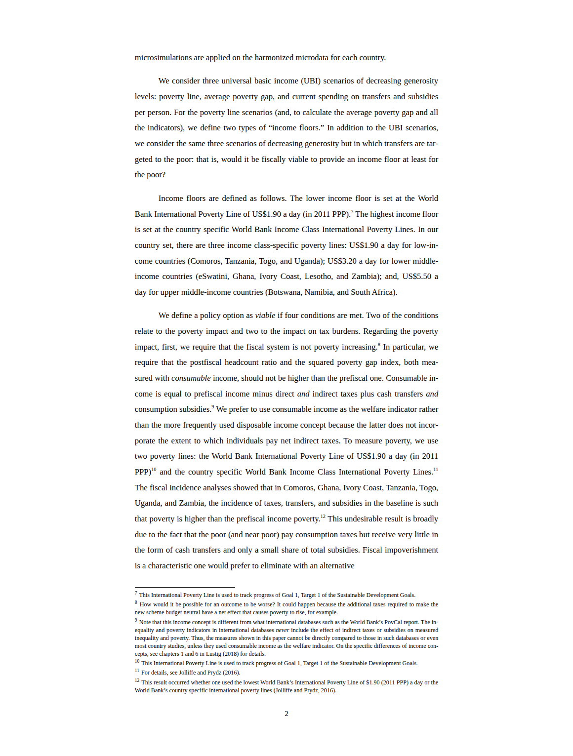microsimulations are applied on the harmonized microdata for each country.
We consider three universal basic income (UBI) scenarios of decreasing generosity levels: poverty line, average poverty gap, and current spending on transfers and subsidies per person. For the poverty line scenarios (and, to calculate the average poverty gap and all the indicators), we define two types of “income floors.” In addition to the UBI scenarios, we consider the same three scenarios of decreasing generosity but in which transfers are targeted to the poor: that is, would it be fiscally viable to provide an income floor at least for the poor?
Income floors are defined as follows. The lower income floor is set at the World Bank International Poverty Line of US$1.90 a day (in 2011 PPP).7 The highest income floor is set at the country specific World Bank Income Class International Poverty Lines. In our country set, there are three income class-specific poverty lines: US$1.90 a day for low-income countries (Comoros, Tanzania, Togo, and Uganda); US$3.20 a day for lower middle-income countries (eSwatini, Ghana, Ivory Coast, Lesotho, and Zambia); and, US$5.50 a day for upper middle-income countries (Botswana, Namibia, and South Africa).
We define a policy option as viable if four conditions are met. Two of the conditions relate to the poverty impact and two to the impact on tax burdens. Regarding the poverty impact, first, we require that the fiscal system is not poverty increasing.8 In particular, we require that the postfiscal headcount ratio and the squared poverty gap index, both measured with consumable income, should not be higher than the prefiscal one. Consumable income is equal to prefiscal income minus direct and indirect taxes plus cash transfers and consumption subsidies.9 We prefer to use consumable income as the welfare indicator rather than the more frequently used disposable income concept because the latter does not incorporate the extent to which individuals pay net indirect taxes. To measure poverty, we use two poverty lines: the World Bank International Poverty Line of US$1.90 a day (in 2011 PPP)10 and the country specific World Bank Income Class International Poverty Lines.11 The fiscal incidence analyses showed that in Comoros, Ghana, Ivory Coast, Tanzania, Togo, Uganda, and Zambia, the incidence of taxes, transfers, and subsidies in the baseline is such that poverty is higher than the prefiscal income poverty.12 This undesirable result is broadly due to the fact that the poor (and near poor) pay consumption taxes but receive very little in the form of cash transfers and only a small share of total subsidies. Fiscal impoverishment is a characteristic one would prefer to eliminate with an alternative
7 This International Poverty Line is used to track progress of Goal 1, Target 1 of the Sustainable Development Goals.
8 How would it be possible for an outcome to be worse? It could happen because the additional taxes required to make the new scheme budget neutral have a net effect that causes poverty to rise, for example.
9 Note that this income concept is different from what international databases such as the World Bank’s PovCal report. The inequality and poverty indicators in international databases never include the effect of indirect taxes or subsidies on measured inequality and poverty. Thus, the measures shown in this paper cannot be directly compared to those in such databases or even most country studies, unless they used consumable income as the welfare indicator. On the specific differences of income concepts, see chapters 1 and 6 in Lustig (2018) for details.
10 This International Poverty Line is used to track progress of Goal 1, Target 1 of the Sustainable Development Goals.
11 For details, see Jolliffe and Prydz (2016).
12 This result occurred whether one used the lowest World Bank’s International Poverty Line of $1.90 (2011 PPP) a day or the World Bank’s country specific international poverty lines (Jolliffe and Prydz, 2016).
2